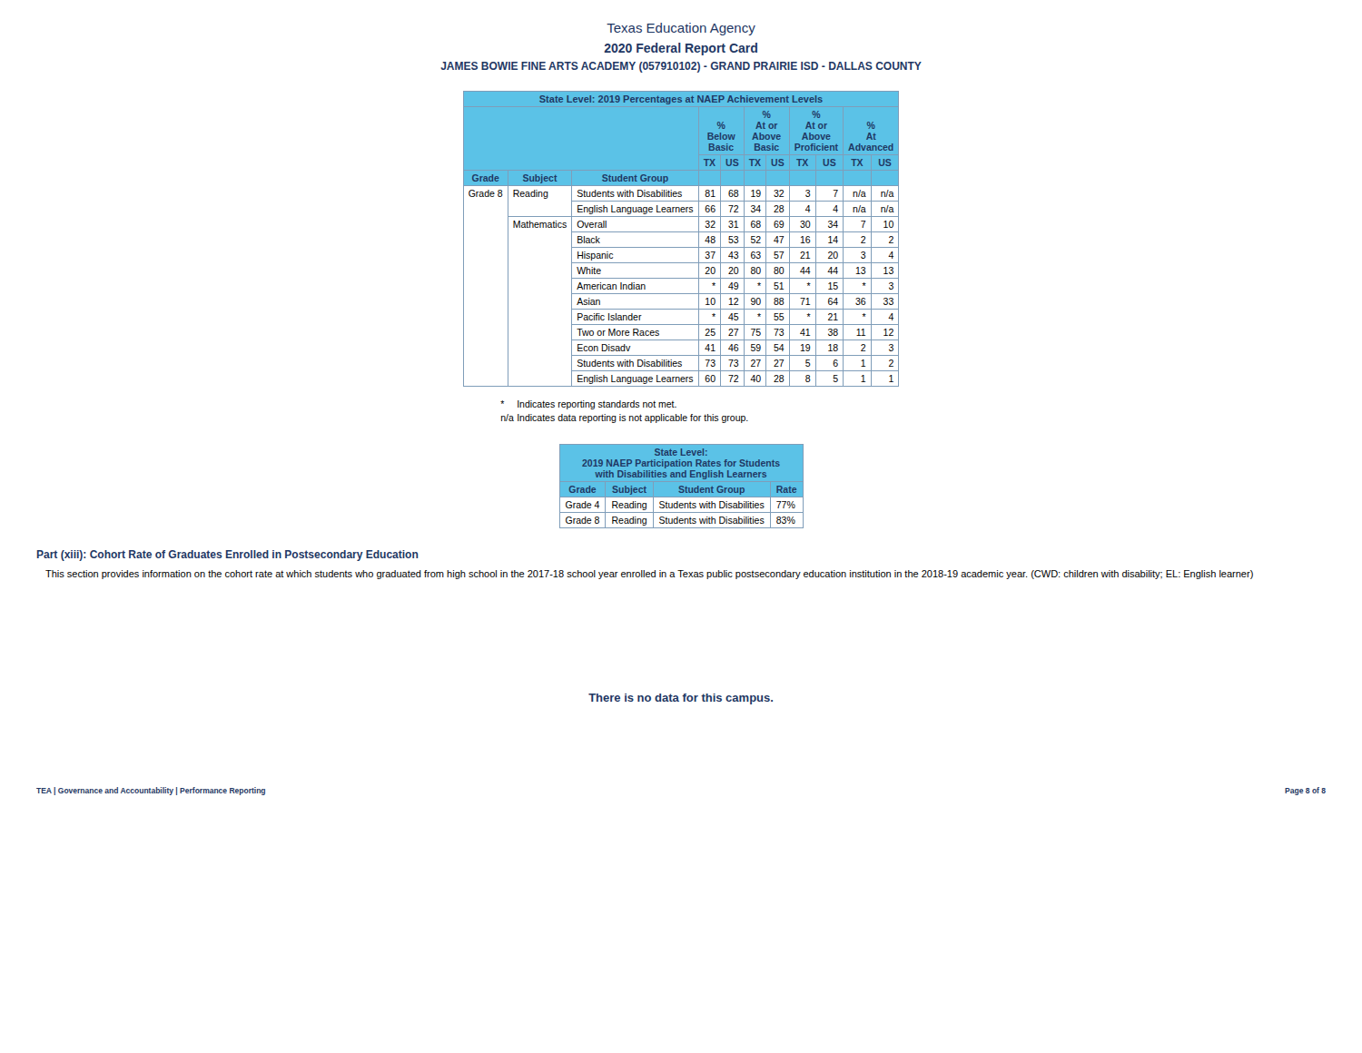Texas Education Agency
2020 Federal Report Card
JAMES BOWIE FINE ARTS ACADEMY (057910102) - GRAND PRAIRIE ISD - DALLAS COUNTY
| State Level: 2019 Percentages at NAEP Achievement Levels |
| --- |
| | % Below Basic | % At or Above Basic | % At or Above Proficient | % At Advanced |
| TX | US | TX | US | TX | US | TX | US |
| Grade | Subject | Student Group | | | | | | | | |
| Grade 8 | Reading | Students with Disabilities | 81 | 68 | 19 | 32 | 3 | 7 | n/a | n/a |
| English Language Learners | 66 | 72 | 34 | 28 | 4 | 4 | n/a | n/a |
| Mathematics | Overall | 32 | 31 | 68 | 69 | 30 | 34 | 7 | 10 |
| Black | 48 | 53 | 52 | 47 | 16 | 14 | 2 | 2 |
| Hispanic | 37 | 43 | 63 | 57 | 21 | 20 | 3 | 4 |
| White | 20 | 20 | 80 | 80 | 44 | 44 | 13 | 13 |
| American Indian | * | 49 | * | 51 | * | 15 | * | 3 |
| Asian | 10 | 12 | 90 | 88 | 71 | 64 | 36 | 33 |
| Pacific Islander | * | 45 | * | 55 | * | 21 | * | 4 |
| Two or More Races | 25 | 27 | 75 | 73 | 41 | 38 | 11 | 12 |
| Econ Disadv | 41 | 46 | 59 | 54 | 19 | 18 | 2 | 3 |
| Students with Disabilities | 73 | 73 | 27 | 27 | 5 | 6 | 1 | 2 |
| English Language Learners | 60 | 72 | 40 | 28 | 8 | 5 | 1 | 1 |
*Indicates reporting standards not met.
n/a Indicates data reporting is not applicable for this group.
| State Level: 2019 NAEP Participation Rates for Students with Disabilities and English Learners |
| --- |
| Grade | Subject | Student Group | Rate |
| Grade 4 | Reading | Students with Disabilities | 77% |
| Grade 8 | Reading | Students with Disabilities | 83% |
Part (xiii): Cohort Rate of Graduates Enrolled in Postsecondary Education
This section provides information on the cohort rate at which students who graduated from high school in the 2017-18 school year enrolled in a Texas public postsecondary education institution in the 2018-19 academic year. (CWD: children with disability; EL: English learner)
There is no data for this campus.
TEA | Governance and Accountability | Performance Reporting
Page 8 of 8